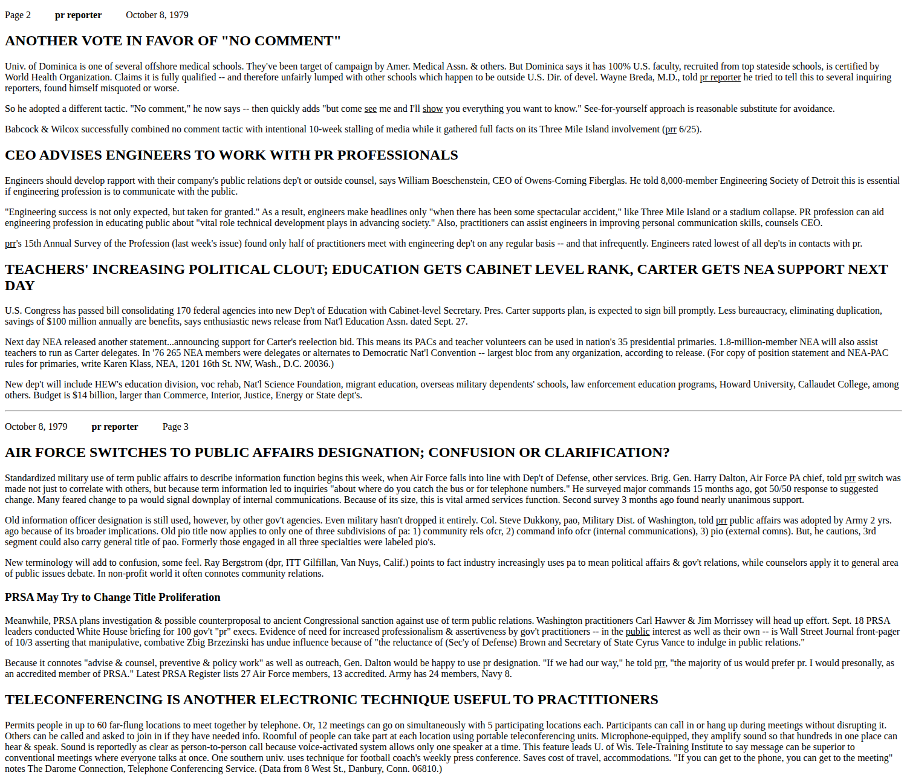Page 2 pr reporter October 8, 1979
ANOTHER VOTE IN FAVOR OF "NO COMMENT"
Univ. of Dominica is one of several offshore medical schools. They've been target of campaign by Amer. Medical Assn. & others. But Dominica says it has 100% U.S. faculty, recruited from top stateside schools, is certified by World Health Organization. Claims it is fully qualified -- and therefore unfairly lumped with other schools which happen to be outside U.S. Dir. of devel. Wayne Breda, M.D., told pr reporter he tried to tell this to several inquiring reporters, found himself misquoted or worse.
So he adopted a different tactic. "No comment," he now says -- then quickly adds "but come see me and I'll show you everything you want to know." See-for-yourself approach is reasonable substitute for avoidance.
Babcock & Wilcox successfully combined no comment tactic with intentional 10-week stalling of media while it gathered full facts on its Three Mile Island involvement (prr 6/25).
CEO ADVISES ENGINEERS TO WORK WITH PR PROFESSIONALS
Engineers should develop rapport with their company's public relations dep't or outside counsel, says William Boeschenstein, CEO of Owens-Corning Fiberglas. He told 8,000-member Engineering Society of Detroit this is essential if engineering profession is to communicate with the public.
"Engineering success is not only expected, but taken for granted." As a result, engineers make headlines only "when there has been some spectacular accident," like Three Mile Island or a stadium collapse. PR profession can aid engineering profession in educating public about "vital role technical development plays in advancing society." Also, practitioners can assist engineers in improving personal communication skills, counsels CEO.
prr's 15th Annual Survey of the Profession (last week's issue) found only half of practitioners meet with engineering dep't on any regular basis -- and that infrequently. Engineers rated lowest of all dep'ts in contacts with pr.
TEACHERS' INCREASING POLITICAL CLOUT; EDUCATION GETS CABINET LEVEL RANK, CARTER GETS NEA SUPPORT NEXT DAY
U.S. Congress has passed bill consolidating 170 federal agencies into new Dep't of Education with Cabinet-level Secretary. Pres. Carter supports plan, is expected to sign bill promptly. Less bureaucracy, eliminating duplication, savings of $100 million annually are benefits, says enthusiastic news release from Nat'l Education Assn. dated Sept. 27.
Next day NEA released another statement...announcing support for Carter's reelection bid. This means its PACs and teacher volunteers can be used in nation's 35 presidential primaries. 1.8-million-member NEA will also assist teachers to run as Carter delegates. In '76 265 NEA members were delegates or alternates to Democratic Nat'l Convention -- largest bloc from any organization, according to release. (For copy of position statement and NEA-PAC rules for primaries, write Karen Klass, NEA, 1201 16th St. NW, Wash., D.C. 20036.)
New dep't will include HEW's education division, voc rehab, Nat'l Science Foundation, migrant education, overseas military dependents' schools, law enforcement education programs, Howard University, Callaudet College, among others. Budget is $14 billion, larger than Commerce, Interior, Justice, Energy or State dept's.
October 8, 1979 pr reporter Page 3
AIR FORCE SWITCHES TO PUBLIC AFFAIRS DESIGNATION; CONFUSION OR CLARIFICATION?
Standardized military use of term public affairs to describe information function begins this week, when Air Force falls into line with Dep't of Defense, other services. Brig. Gen. Harry Dalton, Air Force PA chief, told prr switch was made not just to correlate with others, but because term information led to inquiries "about where do you catch the bus or for telephone numbers." He surveyed major commands 15 months ago, got 50/50 response to suggested change. Many feared change to pa would signal downplay of internal communications. Because of its size, this is vital armed services function. Second survey 3 months ago found nearly unanimous support.
Old information officer designation is still used, however, by other gov't agencies. Even military hasn't dropped it entirely. Col. Steve Dukkony, pao, Military Dist. of Washington, told prr public affairs was adopted by Army 2 yrs. ago because of its broader implications. Old pio title now applies to only one of three subdivisions of pa: 1) community rels ofcr, 2) command info ofcr (internal communications), 3) pio (external comns). But, he cautions, 3rd segment could also carry general title of pao. Formerly those engaged in all three specialties were labeled pio's.
New terminology will add to confusion, some feel. Ray Bergstrom (dpr, ITT Gilfillan, Van Nuys, Calif.) points to fact industry increasingly uses pa to mean political affairs & gov't relations, while counselors apply it to general area of public issues debate. In non-profit world it often connotes community relations.
PRSA May Try to Change Title Proliferation
Meanwhile, PRSA plans investigation & possible counterproposal to ancient Congressional sanction against use of term public relations. Washington practitioners Carl Hawver & Jim Morrissey will head up effort. Sept. 18 PRSA leaders conducted White House briefing for 100 gov't "pr" execs. Evidence of need for increased professionalism & assertiveness by gov't practitioners -- in the public interest as well as their own -- is Wall Street Journal front-pager of 10/3 asserting that manipulative, combative Zbig Brzezinski has undue influence because of "the reluctance of (Sec'y of Defense) Brown and Secretary of State Cyrus Vance to indulge in public relations."
Because it connotes "advise & counsel, preventive & policy work" as well as outreach, Gen. Dalton would be happy to use pr designation. "If we had our way," he told prr, "the majority of us would prefer pr. I would presonally, as an accredited member of PRSA." Latest PRSA Register lists 27 Air Force members, 13 accredited. Army has 24 members, Navy 8.
TELECONFERENCING IS ANOTHER ELECTRONIC TECHNIQUE USEFUL TO PRACTITIONERS
Permits people in up to 60 far-flung locations to meet together by telephone. Or, 12 meetings can go on simultaneously with 5 participating locations each. Participants can call in or hang up during meetings without disrupting it. Others can be called and asked to join in if they have needed info. Roomful of people can take part at each location using portable teleconferencing units. Microphone-equipped, they amplify sound so that hundreds in one place can hear & speak. Sound is reportedly as clear as person-to-person call because voice-activated system allows only one speaker at a time. This feature leads U. of Wis. Tele-Training Institute to say message can be superior to conventional meetings where everyone talks at once. One southern univ. uses technique for football coach's weekly press conference. Saves cost of travel, accommodations. "If you can get to the phone, you can get to the meeting" notes The Darome Connection, Telephone Conferencing Service. (Data from 8 West St., Danbury, Conn. 06810.)